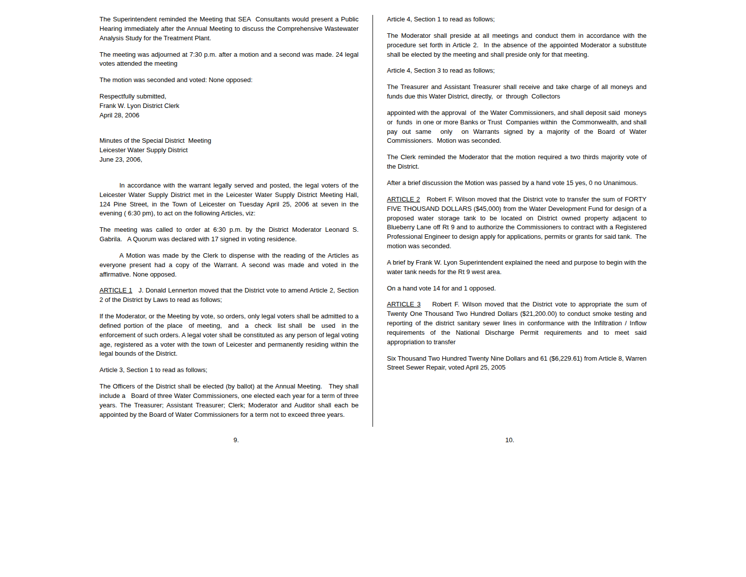The Superintendent reminded the Meeting that SEA Consultants would present a Public Hearing immediately after the Annual Meeting to discuss the Comprehensive Wastewater Analysis Study for the Treatment Plant.
The meeting was adjourned at 7:30 p.m. after a motion and a second was made. 24 legal votes attended the meeting
The motion was seconded and voted: None opposed:
Respectfully submitted,
Frank W. Lyon District Clerk
April 28, 2006
Minutes of the Special District Meeting
Leicester Water Supply District
June 23, 2006,
In accordance with the warrant legally served and posted, the legal voters of the Leicester Water Supply District met in the Leicester Water Supply District Meeting Hall, 124 Pine Street, in the Town of Leicester on Tuesday April 25, 2006 at seven in the evening ( 6:30 pm), to act on the following Articles, viz:
The meeting was called to order at 6:30 p.m. by the District Moderator Leonard S. Gabrila. A Quorum was declared with 17 signed in voting residence.
A Motion was made by the Clerk to dispense with the reading of the Articles as everyone present had a copy of the Warrant. A second was made and voted in the affirmative. None opposed.
ARTICLE 1 J. Donald Lennerton moved that the District vote to amend Article 2, Section 2 of the District by Laws to read as follows;
If the Moderator, or the Meeting by vote, so orders, only legal voters shall be admitted to a defined portion of the place of meeting, and a check list shall be used in the enforcement of such orders. A legal voter shall be constituted as any person of legal voting age, registered as a voter with the town of Leicester and permanently residing within the legal bounds of the District.
Article 3, Section 1 to read as follows;
The Officers of the District shall be elected (by ballot) at the Annual Meeting. They shall include a Board of three Water Commissioners, one elected each year for a term of three years. The Treasurer; Assistant Treasurer; Clerk; Moderator and Auditor shall each be appointed by the Board of Water Commissioners for a term not to exceed three years.
Article 4, Section 1 to read as follows;
The Moderator shall preside at all meetings and conduct them in accordance with the procedure set forth in Article 2. In the absence of the appointed Moderator a substitute shall be elected by the meeting and shall preside only for that meeting.
Article 4, Section 3 to read as follows;
The Treasurer and Assistant Treasurer shall receive and take charge of all moneys and funds due this Water District, directly, or through Collectors
appointed with the approval of the Water Commissioners, and shall deposit said moneys or funds in one or more Banks or Trust Companies within the Commonwealth, and shall pay out same only on Warrants signed by a majority of the Board of Water Commissioners. Motion was seconded.
The Clerk reminded the Moderator that the motion required a two thirds majority vote of the District.
After a brief discussion the Motion was passed by a hand vote 15 yes, 0 no Unanimous.
ARTICLE 2 Robert F. Wilson moved that the District vote to transfer the sum of FORTY FIVE THOUSAND DOLLARS ($45,000) from the Water Development Fund for design of a proposed water storage tank to be located on District owned property adjacent to Blueberry Lane off Rt 9 and to authorize the Commissioners to contract with a Registered Professional Engineer to design apply for applications, permits or grants for said tank. The motion was seconded.
A brief by Frank W. Lyon Superintendent explained the need and purpose to begin with the water tank needs for the Rt 9 west area.
On a hand vote 14 for and 1 opposed.
ARTICLE 3 Robert F. Wilson moved that the District vote to appropriate the sum of Twenty One Thousand Two Hundred Dollars ($21,200.00) to conduct smoke testing and reporting of the district sanitary sewer lines in conformance with the Infiltration / Inflow requirements of the National Discharge Permit requirements and to meet said appropriation to transfer
Six Thousand Two Hundred Twenty Nine Dollars and 61 ($6,229.61) from Article 8, Warren Street Sewer Repair, voted April 25, 2005
9.
10.